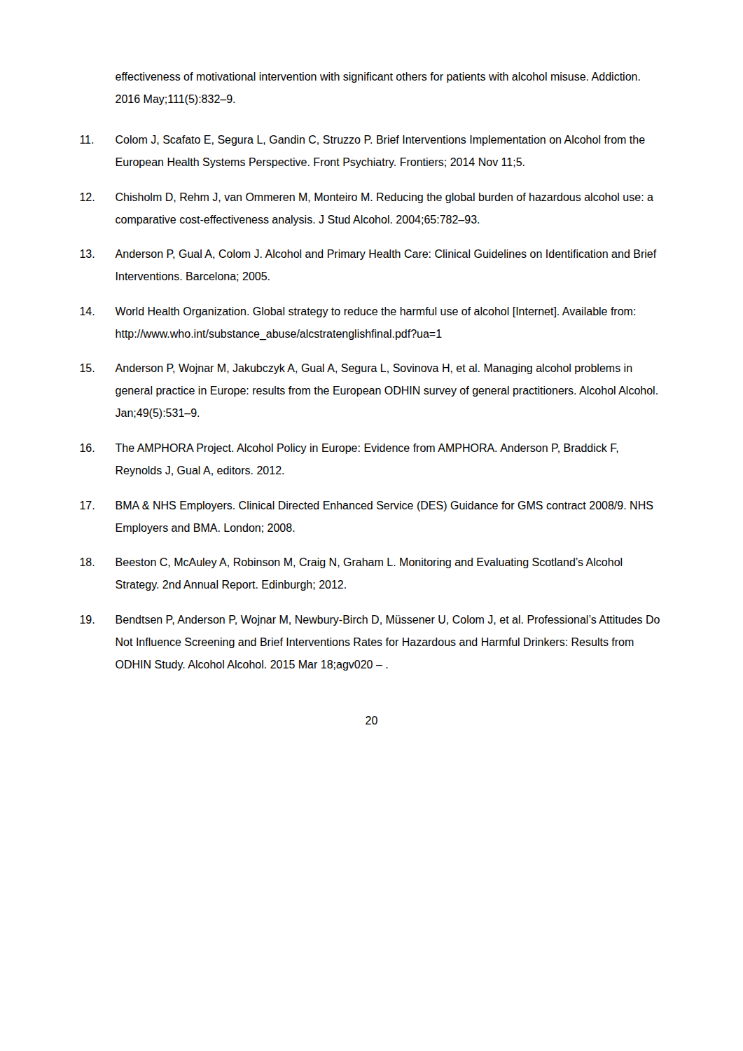effectiveness of motivational intervention with significant others for patients with alcohol misuse. Addiction. 2016 May;111(5):832–9.
11. Colom J, Scafato E, Segura L, Gandin C, Struzzo P. Brief Interventions Implementation on Alcohol from the European Health Systems Perspective. Front Psychiatry. Frontiers; 2014 Nov 11;5.
12. Chisholm D, Rehm J, van Ommeren M, Monteiro M. Reducing the global burden of hazardous alcohol use: a comparative cost-effectiveness analysis. J Stud Alcohol. 2004;65:782–93.
13. Anderson P, Gual A, Colom J. Alcohol and Primary Health Care: Clinical Guidelines on Identification and Brief Interventions. Barcelona; 2005.
14. World Health Organization. Global strategy to reduce the harmful use of alcohol [Internet]. Available from: http://www.who.int/substance_abuse/alcstratenglishfinal.pdf?ua=1
15. Anderson P, Wojnar M, Jakubczyk A, Gual A, Segura L, Sovinova H, et al. Managing alcohol problems in general practice in Europe: results from the European ODHIN survey of general practitioners. Alcohol Alcohol. Jan;49(5):531–9.
16. The AMPHORA Project. Alcohol Policy in Europe: Evidence from AMPHORA. Anderson P, Braddick F, Reynolds J, Gual A, editors. 2012.
17. BMA & NHS Employers. Clinical Directed Enhanced Service (DES) Guidance for GMS contract 2008/9. NHS Employers and BMA. London; 2008.
18. Beeston C, McAuley A, Robinson M, Craig N, Graham L. Monitoring and Evaluating Scotland’s Alcohol Strategy. 2nd Annual Report. Edinburgh; 2012.
19. Bendtsen P, Anderson P, Wojnar M, Newbury-Birch D, Müssener U, Colom J, et al. Professional’s Attitudes Do Not Influence Screening and Brief Interventions Rates for Hazardous and Harmful Drinkers: Results from ODHIN Study. Alcohol Alcohol. 2015 Mar 18;agv020 – .
20